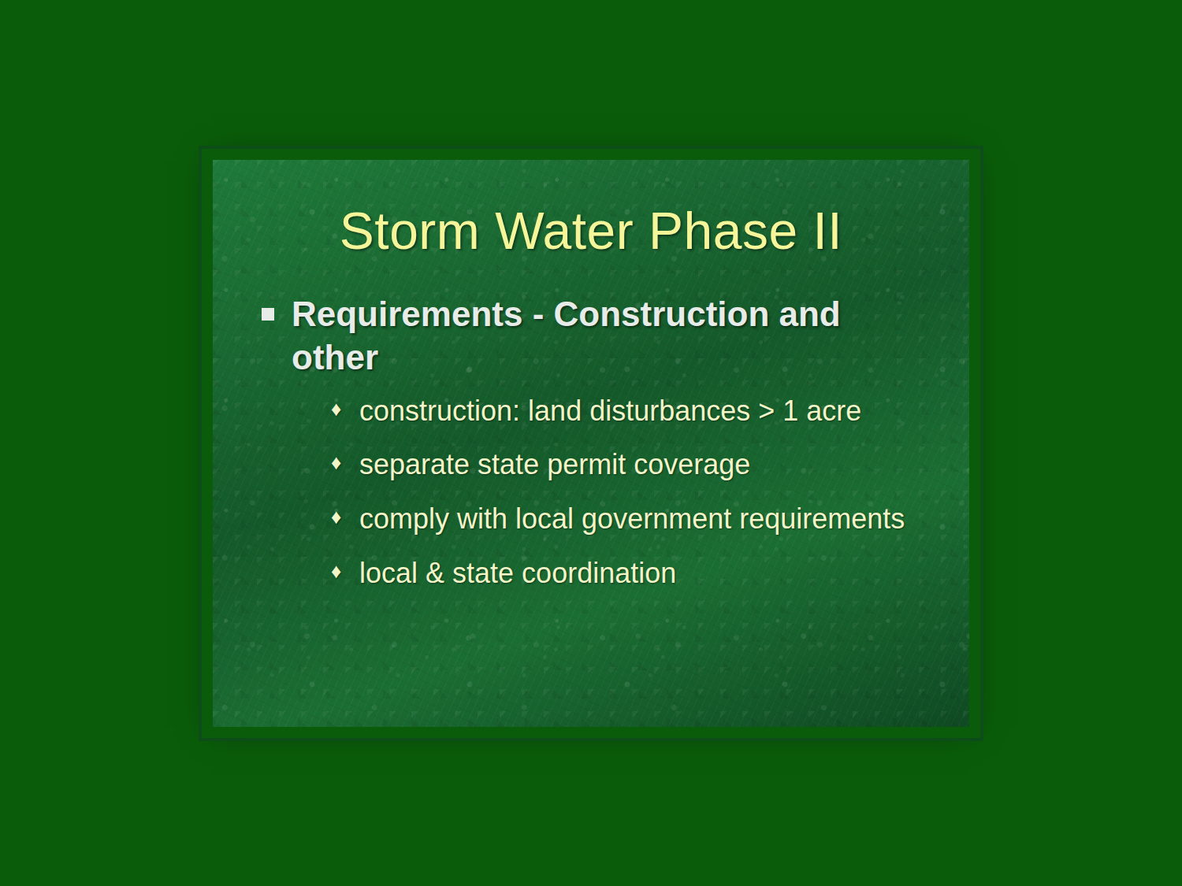Storm Water Phase II
Requirements - Construction and other
construction: land disturbances > 1 acre
separate state permit coverage
comply with local government requirements
local & state coordination